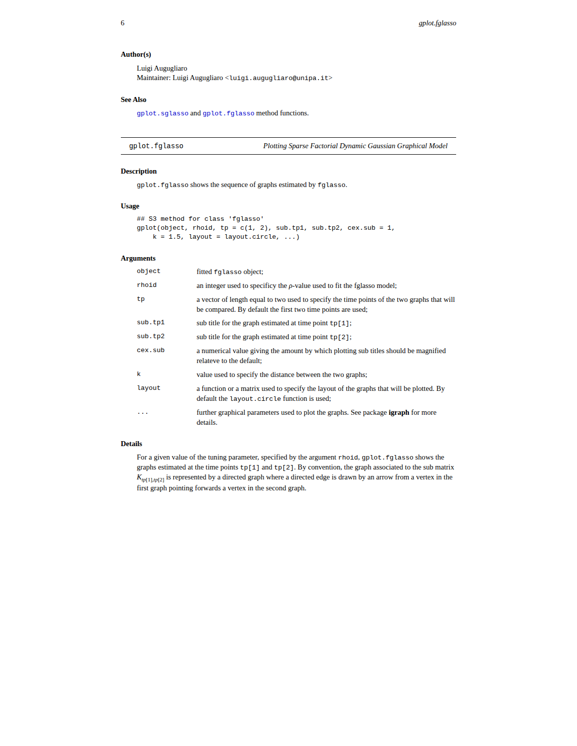6 gplot.fglasso
Author(s)
Luigi Augugliaro
Maintainer: Luigi Augugliaro <luigi.augugliaro@unipa.it>
See Also
gplot.sglasso and gplot.fglasso method functions.
gplot.fglasso Plotting Sparse Factorial Dynamic Gaussian Graphical Model
Description
gplot.fglasso shows the sequence of graphs estimated by fglasso.
Usage
## S3 method for class 'fglasso'
gplot(object, rhoid, tp = c(1, 2), sub.tp1, sub.tp2, cex.sub = 1,
    k = 1.5, layout = layout.circle, ...)
Arguments
object
fitted fglasso object;
rhoid
an integer used to specificy the ρ-value used to fit the fglasso model;
tp
a vector of length equal to two used to specify the time points of the two graphs that will be compared. By default the first two time points are used;
sub.tp1
sub title for the graph estimated at time point tp[1];
sub.tp2
sub title for the graph estimated at time point tp[2];
cex.sub
a numerical value giving the amount by which plotting sub titles should be magnified relateve to the default;
k
value used to specify the distance between the two graphs;
layout
a function or a matrix used to specify the layout of the graphs that will be plotted. By default the layout.circle function is used;
...
further graphical parameters used to plot the graphs. See package igraph for more details.
Details
For a given value of the tuning parameter, specified by the argument rhoid, gplot.fglasso shows the graphs estimated at the time points tp[1] and tp[2]. By convention, the graph associated to the sub matrix Ktp[1],tp[2] is represented by a directed graph where a directed edge is drawn by an arrow from a vertex in the first graph pointing forwards a vertex in the second graph.